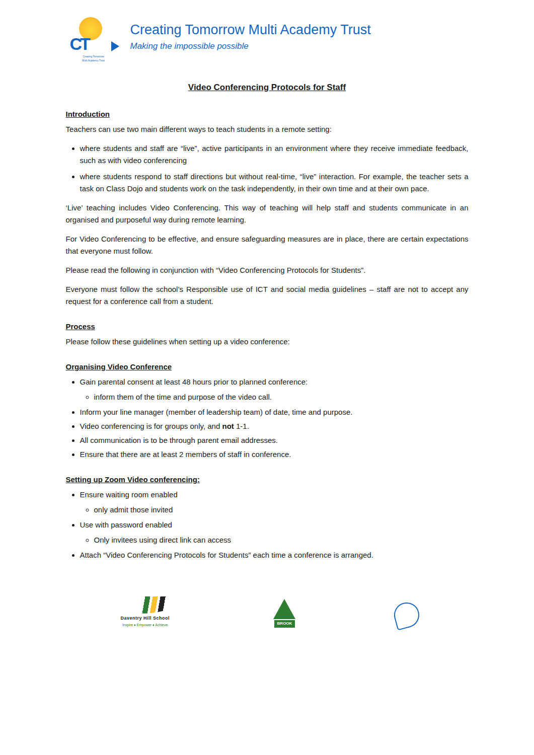CT
Creating Tomorrow
Multi Academy Trust
Creating Tomorrow Multi Academy Trust
Making the impossible possible
Video Conferencing Protocols for Staff
Introduction
Teachers can use two main different ways to teach students in a remote setting:
where students and staff are “live”, active participants in an environment where they receive immediate feedback, such as with video conferencing
where students respond to staff directions but without real-time, “live” interaction. For example, the teacher sets a task on Class Dojo and students work on the task independently, in their own time and at their own pace.
‘Live’ teaching includes Video Conferencing. This way of teaching will help staff and students communicate in an organised and purposeful way during remote learning.
For Video Conferencing to be effective, and ensure safeguarding measures are in place, there are certain expectations that everyone must follow.
Please read the following in conjunction with “Video Conferencing Protocols for Students”.
Everyone must follow the school’s Responsible use of ICT and social media guidelines – staff are not to accept any request for a conference call from a student.
Process
Please follow these guidelines when setting up a video conference:
Organising Video Conference
Gain parental consent at least 48 hours prior to planned conference:
inform them of the time and purpose of the video call.
Inform your line manager (member of leadership team) of date, time and purpose.
Video conferencing is for groups only, and not 1-1.
All communication is to be through parent email addresses.
Ensure that there are at least 2 members of staff in conference.
Setting up Zoom Video conferencing:
Ensure waiting room enabled
only admit those invited
Use with password enabled
Only invitees using direct link can access
Attach “Video Conferencing Protocols for Students” each time a conference is arranged.
Daventry Hill School
Inspire ♦ Empower ♦ Achieve
BROOK